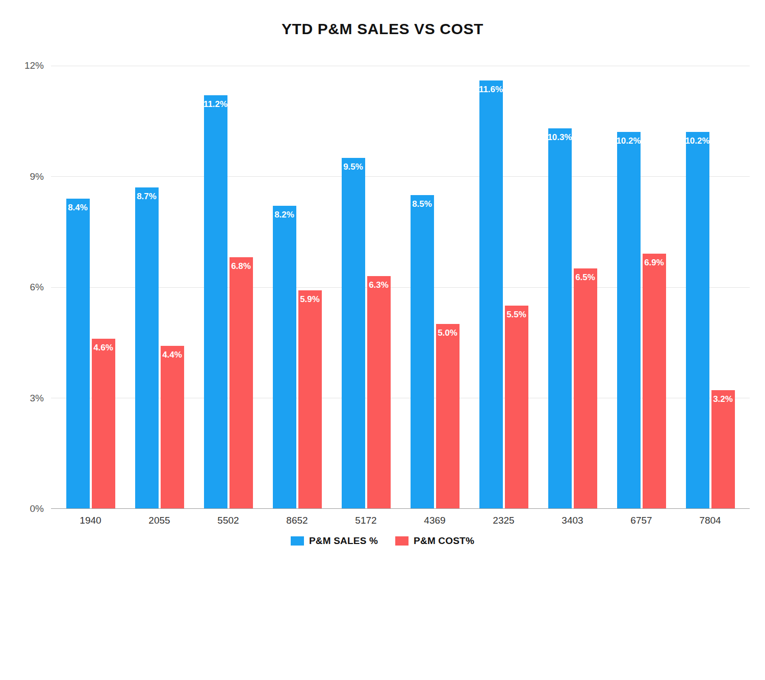YTD P&M Sales vs Cost
12% 9% 6% 3% 0%
8.4%
4.6%
8.7%
4.4%
11.2%
6.8%
8.2%
5.9%
9.5%
6.3%
8.5%
5.0%
11.6%
5.5%
10.3%
6.5%
10.2%
6.9%
10.2%
3.2%
1940 2055 5502 8652 5172 4369 2325 3403 6757 7804
P&M SALES %
P&M COST%
YTD P&M Sales vs Cost
| Store | P&M SALES % | P&M COST% |
| --- | --- | --- |
| 1940 | 8.4% | 4.6% |
| 2055 | 8.7% | 4.4% |
| 5502 | 11.2% | 6.8% |
| 8652 | 8.2% | 5.9% |
| 5172 | 9.5% | 6.3% |
| 4369 | 8.5% | 5.0% |
| 2325 | 11.6% | 5.5% |
| 3403 | 10.3% | 6.5% |
| 6757 | 10.2% | 6.9% |
| 7804 | 10.2% | 3.2% |